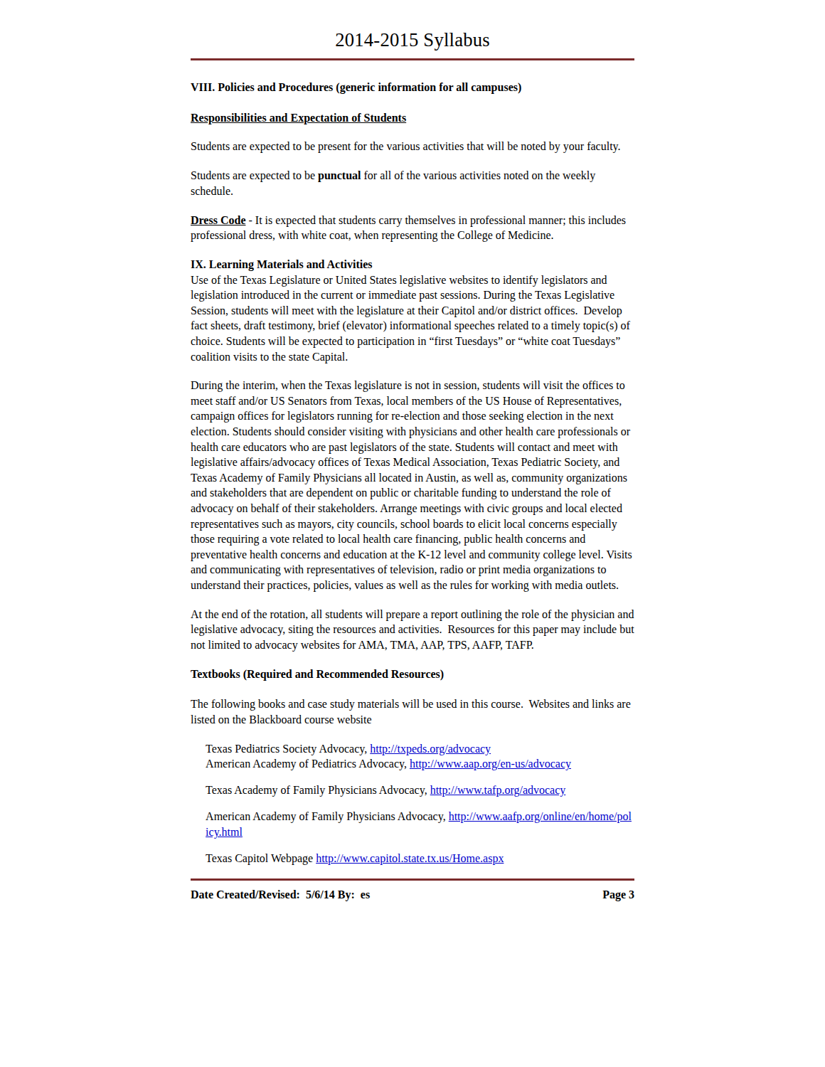2014-2015 Syllabus
VIII. Policies and Procedures (generic information for all campuses)
Responsibilities and Expectation of Students
Students are expected to be present for the various activities that will be noted by your faculty.
Students are expected to be punctual for all of the various activities noted on the weekly schedule.
Dress Code - It is expected that students carry themselves in professional manner; this includes professional dress, with white coat, when representing the College of Medicine.
IX. Learning Materials and Activities
Use of the Texas Legislature or United States legislative websites to identify legislators and legislation introduced in the current or immediate past sessions. During the Texas Legislative Session, students will meet with the legislature at their Capitol and/or district offices. Develop fact sheets, draft testimony, brief (elevator) informational speeches related to a timely topic(s) of choice. Students will be expected to participation in “first Tuesdays” or “white coat Tuesdays” coalition visits to the state Capital.
During the interim, when the Texas legislature is not in session, students will visit the offices to meet staff and/or US Senators from Texas, local members of the US House of Representatives, campaign offices for legislators running for re-election and those seeking election in the next election. Students should consider visiting with physicians and other health care professionals or health care educators who are past legislators of the state. Students will contact and meet with legislative affairs/advocacy offices of Texas Medical Association, Texas Pediatric Society, and Texas Academy of Family Physicians all located in Austin, as well as, community organizations and stakeholders that are dependent on public or charitable funding to understand the role of advocacy on behalf of their stakeholders. Arrange meetings with civic groups and local elected representatives such as mayors, city councils, school boards to elicit local concerns especially those requiring a vote related to local health care financing, public health concerns and preventative health concerns and education at the K-12 level and community college level. Visits and communicating with representatives of television, radio or print media organizations to understand their practices, policies, values as well as the rules for working with media outlets.
At the end of the rotation, all students will prepare a report outlining the role of the physician and legislative advocacy, siting the resources and activities. Resources for this paper may include but not limited to advocacy websites for AMA, TMA, AAP, TPS, AAFP, TAFP.
Textbooks (Required and Recommended Resources)
The following books and case study materials will be used in this course. Websites and links are listed on the Blackboard course website
Texas Pediatrics Society Advocacy, http://txpeds.org/advocacy American Academy of Pediatrics Advocacy, http://www.aap.org/en-us/advocacy
Texas Academy of Family Physicians Advocacy, http://www.tafp.org/advocacy
American Academy of Family Physicians Advocacy, http://www.aafp.org/online/en/home/policy.html
Texas Capitol Webpage http://www.capitol.state.tx.us/Home.aspx
Date Created/Revised: 5/6/14 By: es
Page 3